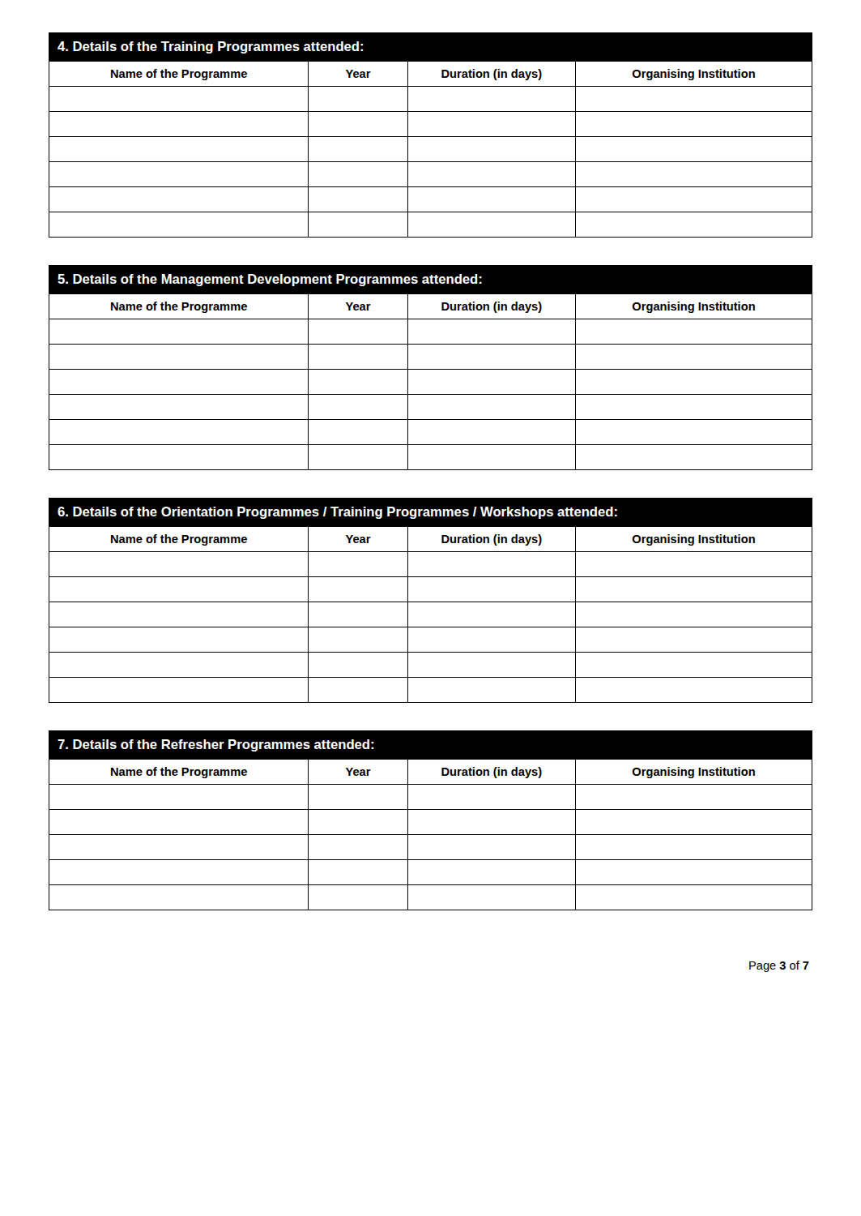4. Details of the Training Programmes attended:
| Name of the Programme | Year | Duration (in days) | Organising Institution |
| --- | --- | --- | --- |
5. Details of the Management Development Programmes attended:
| Name of the Programme | Year | Duration (in days) | Organising Institution |
| --- | --- | --- | --- |
6. Details of the Orientation Programmes / Training Programmes / Workshops attended:
| Name of the Programme | Year | Duration (in days) | Organising Institution |
| --- | --- | --- | --- |
7. Details of the Refresher Programmes attended:
| Name of the Programme | Year | Duration (in days) | Organising Institution |
| --- | --- | --- | --- |
Page 3 of 7